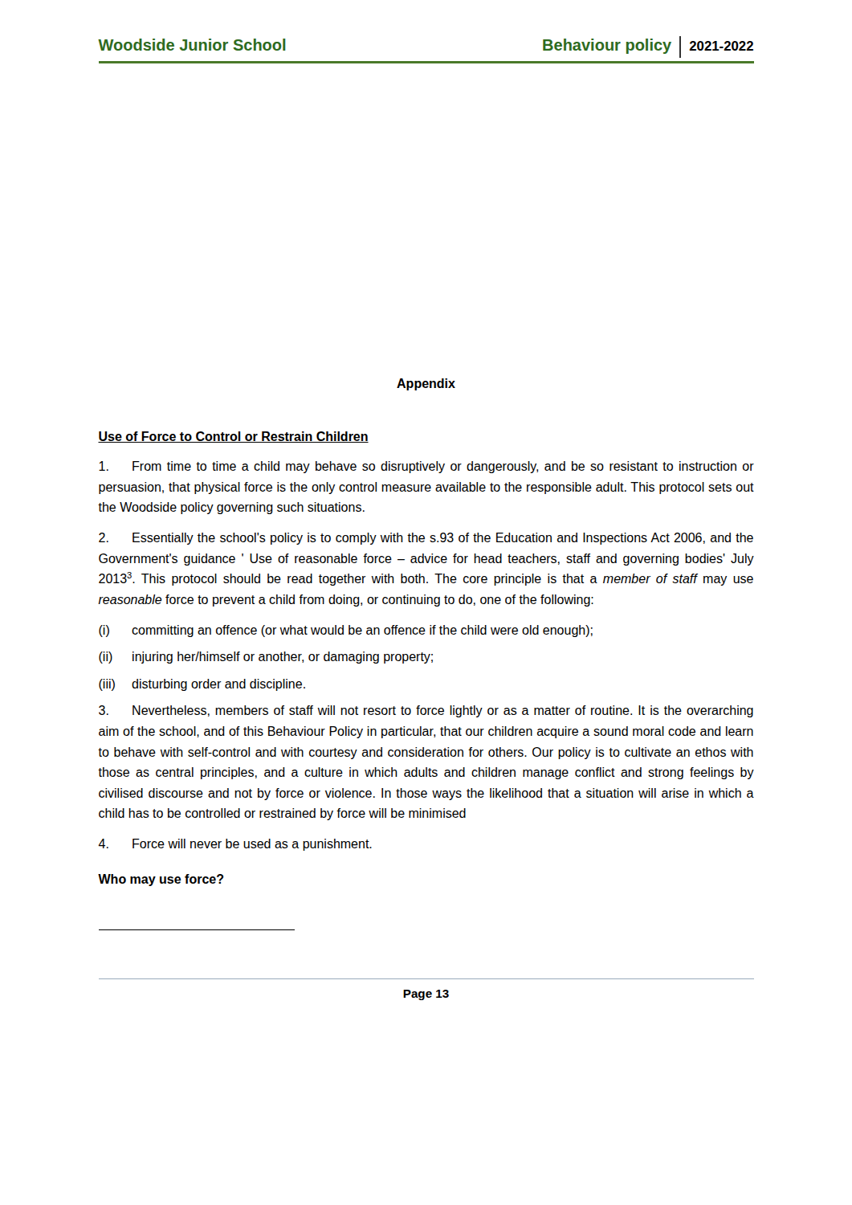Woodside Junior School
Behaviour policy 2021-2022
Appendix
Use of Force to Control or Restrain Children
1. From time to time a child may behave so disruptively or dangerously, and be so resistant to instruction or persuasion, that physical force is the only control measure available to the responsible adult. This protocol sets out the Woodside policy governing such situations.
2. Essentially the school's policy is to comply with the s.93 of the Education and Inspections Act 2006, and the Government's guidance ' Use of reasonable force – advice for head teachers, staff and governing bodies' July 20133. This protocol should be read together with both. The core principle is that a member of staff may use reasonable force to prevent a child from doing, or continuing to do, one of the following:
(i) committing an offence (or what would be an offence if the child were old enough);
(ii) injuring her/himself or another, or damaging property;
(iii) disturbing order and discipline.
3. Nevertheless, members of staff will not resort to force lightly or as a matter of routine. It is the overarching aim of the school, and of this Behaviour Policy in particular, that our children acquire a sound moral code and learn to behave with self-control and with courtesy and consideration for others. Our policy is to cultivate an ethos with those as central principles, and a culture in which adults and children manage conflict and strong feelings by civilised discourse and not by force or violence. In those ways the likelihood that a situation will arise in which a child has to be controlled or restrained by force will be minimised
4. Force will never be used as a punishment.
Who may use force?
Page 13